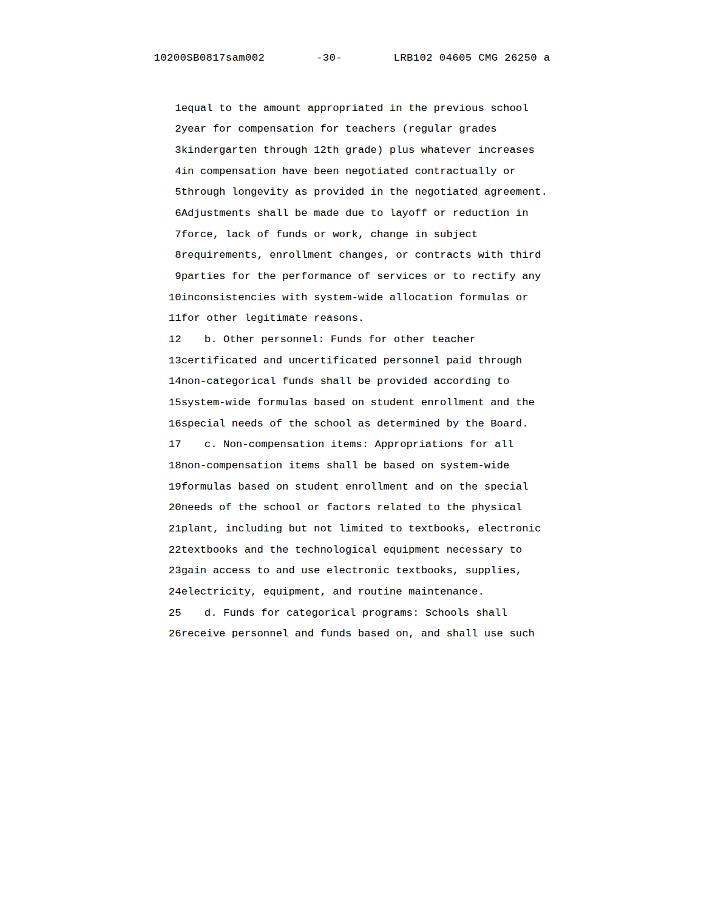10200SB0817sam002 -30- LRB102 04605 CMG 26250 a
| 1 | equal to the amount appropriated in the previous school |
| 2 | year for compensation for teachers (regular grades |
| 3 | kindergarten through 12th grade) plus whatever increases |
| 4 | in compensation have been negotiated contractually or |
| 5 | through longevity as provided in the negotiated agreement. |
| 6 | Adjustments shall be made due to layoff or reduction in |
| 7 | force, lack of funds or work, change in subject |
| 8 | requirements, enrollment changes, or contracts with third |
| 9 | parties for the performance of services or to rectify any |
| 10 | inconsistencies with system-wide allocation formulas or |
| 11 | for other legitimate reasons. |
| 12 | b. Other personnel: Funds for other teacher |
| 13 | certificated and uncertificated personnel paid through |
| 14 | non-categorical funds shall be provided according to |
| 15 | system-wide formulas based on student enrollment and the |
| 16 | special needs of the school as determined by the Board. |
| 17 | c. Non-compensation items: Appropriations for all |
| 18 | non-compensation items shall be based on system-wide |
| 19 | formulas based on student enrollment and on the special |
| 20 | needs of the school or factors related to the physical |
| 21 | plant, including but not limited to textbooks, electronic |
| 22 | textbooks and the technological equipment necessary to |
| 23 | gain access to and use electronic textbooks, supplies, |
| 24 | electricity, equipment, and routine maintenance. |
| 25 | d. Funds for categorical programs: Schools shall |
| 26 | receive personnel and funds based on, and shall use such |